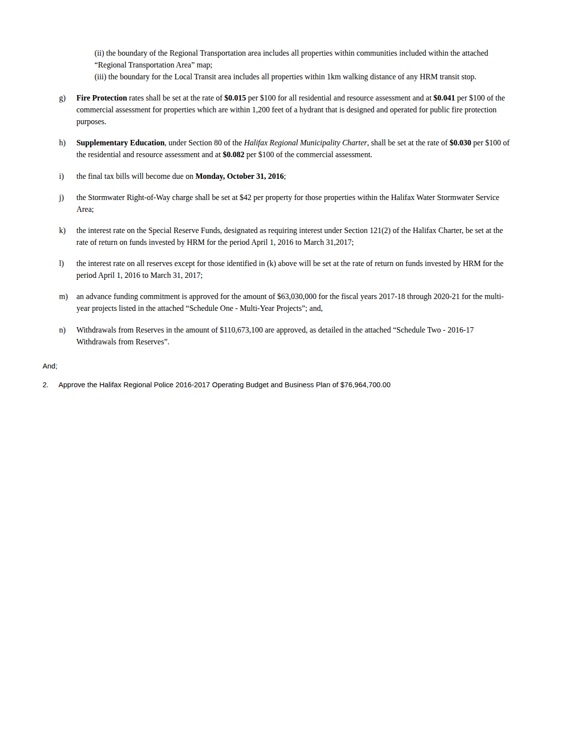(ii) the boundary of the Regional Transportation area includes all properties within communities included within the attached “Regional Transportation Area” map;
(iii) the boundary for the Local Transit area includes all properties within 1km walking distance of any HRM transit stop.
g) Fire Protection rates shall be set at the rate of $0.015 per $100 for all residential and resource assessment and at $0.041 per $100 of the commercial assessment for properties which are within 1,200 feet of a hydrant that is designed and operated for public fire protection purposes.
h) Supplementary Education, under Section 80 of the Halifax Regional Municipality Charter, shall be set at the rate of $0.030 per $100 of the residential and resource assessment and at $0.082 per $100 of the commercial assessment.
i) the final tax bills will become due on Monday, October 31, 2016;
j) the Stormwater Right-of-Way charge shall be set at $42 per property for those properties within the Halifax Water Stormwater Service Area;
k) the interest rate on the Special Reserve Funds, designated as requiring interest under Section 121(2) of the Halifax Charter, be set at the rate of return on funds invested by HRM for the period April 1, 2016 to March 31,2017;
l) the interest rate on all reserves except for those identified in (k) above will be set at the rate of return on funds invested by HRM for the period April 1, 2016 to March 31, 2017;
m) an advance funding commitment is approved for the amount of $63,030,000 for the fiscal years 2017-18 through 2020-21 for the multi-year projects listed in the attached “Schedule One - Multi-Year Projects”; and,
n) Withdrawals from Reserves in the amount of $110,673,100 are approved, as detailed in the attached “Schedule Two - 2016-17 Withdrawals from Reserves”.
And;
2. Approve the Halifax Regional Police 2016-2017 Operating Budget and Business Plan of $76,964,700.00